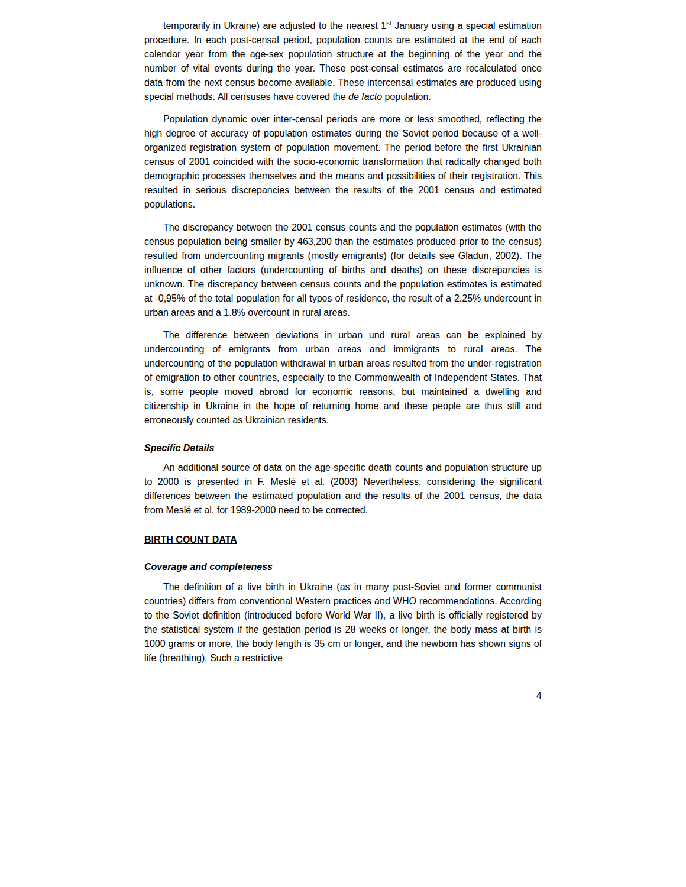temporarily in Ukraine) are adjusted to the nearest 1st January using a special estimation procedure. In each post-censal period, population counts are estimated at the end of each calendar year from the age-sex population structure at the beginning of the year and the number of vital events during the year. These post-censal estimates are recalculated once data from the next census become available. These intercensal estimates are produced using special methods. All censuses have covered the de facto population.
Population dynamic over inter-censal periods are more or less smoothed, reflecting the high degree of accuracy of population estimates during the Soviet period because of a well-organized registration system of population movement. The period before the first Ukrainian census of 2001 coincided with the socio-economic transformation that radically changed both demographic processes themselves and the means and possibilities of their registration. This resulted in serious discrepancies between the results of the 2001 census and estimated populations.
The discrepancy between the 2001 census counts and the population estimates (with the census population being smaller by 463,200 than the estimates produced prior to the census) resulted from undercounting migrants (mostly emigrants) (for details see Gladun, 2002). The influence of other factors (undercounting of births and deaths) on these discrepancies is unknown. The discrepancy between census counts and the population estimates is estimated at -0,95% of the total population for all types of residence, the result of a 2.25% undercount in urban areas and a 1.8% overcount in rural areas.
The difference between deviations in urban und rural areas can be explained by undercounting of emigrants from urban areas and immigrants to rural areas. The undercounting of the population withdrawal in urban areas resulted from the under-registration of emigration to other countries, especially to the Commonwealth of Independent States. That is, some people moved abroad for economic reasons, but maintained a dwelling and citizenship in Ukraine in the hope of returning home and these people are thus still and erroneously counted as Ukrainian residents.
Specific Details
An additional source of data on the age-specific death counts and population structure up to 2000 is presented in F. Meslé et al. (2003) Nevertheless, considering the significant differences between the estimated population and the results of the 2001 census, the data from Meslé et al. for 1989-2000 need to be corrected.
Birth Count Data
Coverage and completeness
The definition of a live birth in Ukraine (as in many post-Soviet and former communist countries) differs from conventional Western practices and WHO recommendations. According to the Soviet definition (introduced before World War II), a live birth is officially registered by the statistical system if the gestation period is 28 weeks or longer, the body mass at birth is 1000 grams or more, the body length is 35 cm or longer, and the newborn has shown signs of life (breathing). Such a restrictive
4